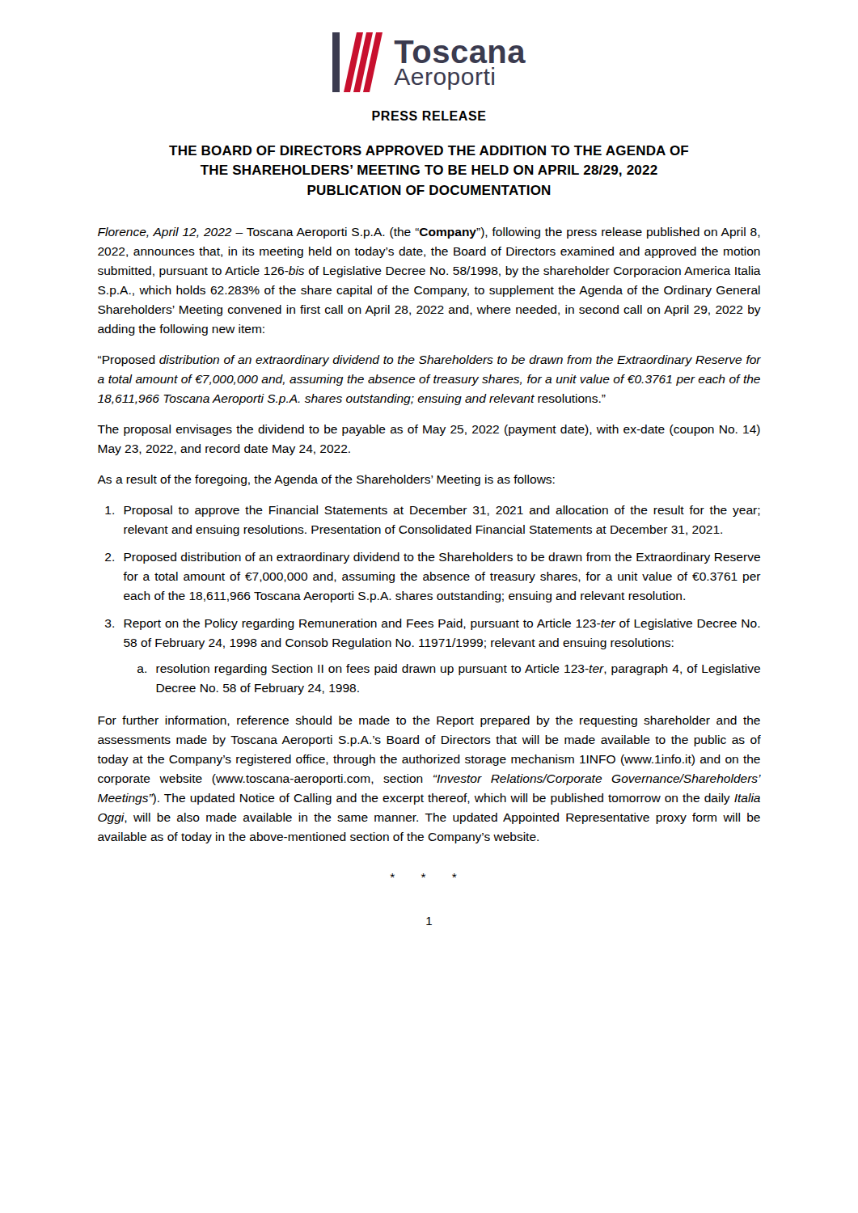Toscana Aeroporti
PRESS RELEASE
THE BOARD OF DIRECTORS APPROVED THE ADDITION TO THE AGENDA OF
THE SHAREHOLDERS’ MEETING TO BE HELD ON APRIL 28/29, 2022
PUBLICATION OF DOCUMENTATION
Florence, April 12, 2022 – Toscana Aeroporti S.p.A. (the “Company”), following the press release published on April 8, 2022, announces that, in its meeting held on today’s date, the Board of Directors examined and approved the motion submitted, pursuant to Article 126-bis of Legislative Decree No. 58/1998, by the shareholder Corporacion America Italia S.p.A., which holds 62.283% of the share capital of the Company, to supplement the Agenda of the Ordinary General Shareholders’ Meeting convened in first call on April 28, 2022 and, where needed, in second call on April 29, 2022 by adding the following new item:
“Proposed distribution of an extraordinary dividend to the Shareholders to be drawn from the Extraordinary Reserve for a total amount of €7,000,000 and, assuming the absence of treasury shares, for a unit value of €0.3761 per each of the 18,611,966 Toscana Aeroporti S.p.A. shares outstanding; ensuing and relevant resolutions.”
The proposal envisages the dividend to be payable as of May 25, 2022 (payment date), with ex-date (coupon No. 14) May 23, 2022, and record date May 24, 2022.
As a result of the foregoing, the Agenda of the Shareholders’ Meeting is as follows:
Proposal to approve the Financial Statements at December 31, 2021 and allocation of the result for the year; relevant and ensuing resolutions. Presentation of Consolidated Financial Statements at December 31, 2021.
Proposed distribution of an extraordinary dividend to the Shareholders to be drawn from the Extraordinary Reserve for a total amount of €7,000,000 and, assuming the absence of treasury shares, for a unit value of €0.3761 per each of the 18,611,966 Toscana Aeroporti S.p.A. shares outstanding; ensuing and relevant resolution.
Report on the Policy regarding Remuneration and Fees Paid, pursuant to Article 123-ter of Legislative Decree No. 58 of February 24, 1998 and Consob Regulation No. 11971/1999; relevant and ensuing resolutions:
resolution regarding Section II on fees paid drawn up pursuant to Article 123-ter, paragraph 4, of Legislative Decree No. 58 of February 24, 1998.
For further information, reference should be made to the Report prepared by the requesting shareholder and the assessments made by Toscana Aeroporti S.p.A.’s Board of Directors that will be made available to the public as of today at the Company’s registered office, through the authorized storage mechanism 1INFO (www.1info.it) and on the corporate website (www.toscana-aeroporti.com, section “Investor Relations/Corporate Governance/Shareholders’ Meetings”). The updated Notice of Calling and the excerpt thereof, which will be published tomorrow on the daily Italia Oggi, will be also made available in the same manner. The updated Appointed Representative proxy form will be available as of today in the above-mentioned section of the Company’s website.
* * *
1